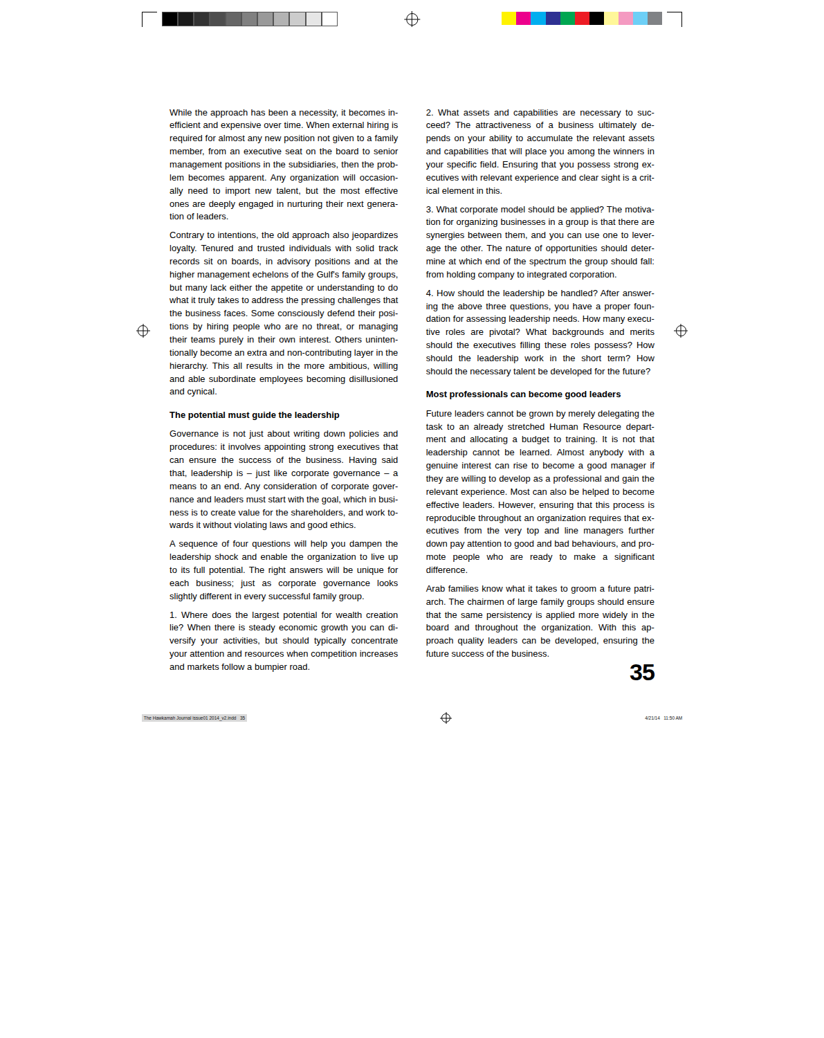While the approach has been a necessity, it becomes inefficient and expensive over time. When external hiring is required for almost any new position not given to a family member, from an executive seat on the board to senior management positions in the subsidiaries, then the problem becomes apparent. Any organization will occasionally need to import new talent, but the most effective ones are deeply engaged in nurturing their next generation of leaders.
Contrary to intentions, the old approach also jeopardizes loyalty. Tenured and trusted individuals with solid track records sit on boards, in advisory positions and at the higher management echelons of the Gulf's family groups, but many lack either the appetite or understanding to do what it truly takes to address the pressing challenges that the business faces. Some consciously defend their positions by hiring people who are no threat, or managing their teams purely in their own interest. Others unintentionally become an extra and non-contributing layer in the hierarchy. This all results in the more ambitious, willing and able subordinate employees becoming disillusioned and cynical.
The potential must guide the leadership
Governance is not just about writing down policies and procedures: it involves appointing strong executives that can ensure the success of the business. Having said that, leadership is – just like corporate governance – a means to an end. Any consideration of corporate governance and leaders must start with the goal, which in business is to create value for the shareholders, and work towards it without violating laws and good ethics.
A sequence of four questions will help you dampen the leadership shock and enable the organization to live up to its full potential. The right answers will be unique for each business; just as corporate governance looks slightly different in every successful family group.
1. Where does the largest potential for wealth creation lie? When there is steady economic growth you can diversify your activities, but should typically concentrate your attention and resources when competition increases and markets follow a bumpier road.
2. What assets and capabilities are necessary to succeed? The attractiveness of a business ultimately depends on your ability to accumulate the relevant assets and capabilities that will place you among the winners in your specific field. Ensuring that you possess strong executives with relevant experience and clear sight is a critical element in this.
3. What corporate model should be applied? The motivation for organizing businesses in a group is that there are synergies between them, and you can use one to leverage the other. The nature of opportunities should determine at which end of the spectrum the group should fall: from holding company to integrated corporation.
4. How should the leadership be handled? After answering the above three questions, you have a proper foundation for assessing leadership needs. How many executive roles are pivotal? What backgrounds and merits should the executives filling these roles possess? How should the leadership work in the short term? How should the necessary talent be developed for the future?
Most professionals can become good leaders
Future leaders cannot be grown by merely delegating the task to an already stretched Human Resource department and allocating a budget to training. It is not that leadership cannot be learned. Almost anybody with a genuine interest can rise to become a good manager if they are willing to develop as a professional and gain the relevant experience. Most can also be helped to become effective leaders. However, ensuring that this process is reproducible throughout an organization requires that executives from the very top and line managers further down pay attention to good and bad behaviours, and promote people who are ready to make a significant difference.
Arab families know what it takes to groom a future patriarch. The chairmen of large family groups should ensure that the same persistency is applied more widely in the board and throughout the organization. With this approach quality leaders can be developed, ensuring the future success of the business.
35
The Hawkamah Journal issue01 2014_v2.indd 35 4/21/14 11:50 AM